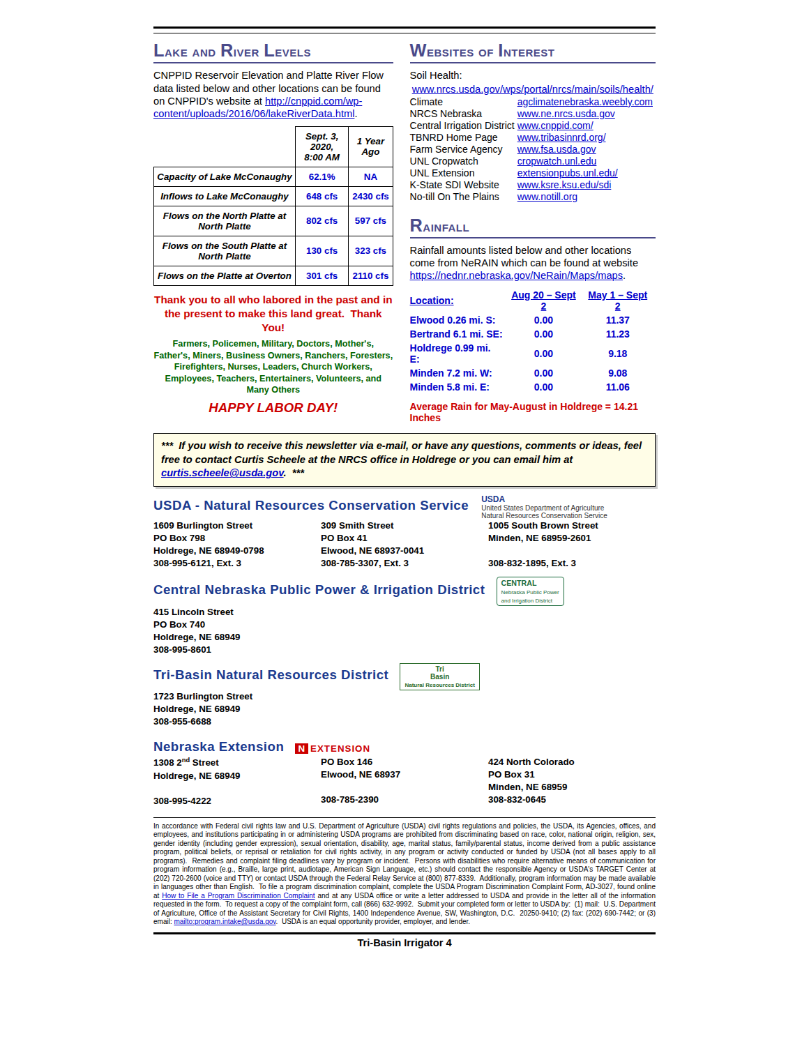Lake and River Levels
CNPPID Reservoir Elevation and Platte River Flow data listed below and other locations can be found on CNPPID's website at http://cnppid.com/wp-content/uploads/2016/06/lakeRiverData.html.
| | Sept. 3, 2020, 8:00 AM | 1 Year Ago |
| Capacity of Lake McConaughy | 62.1% | NA |
| Inflows to Lake McConaughy | 648 cfs | 2430 cfs |
| Flows on the North Platte at North Platte | 802 cfs | 597 cfs |
| Flows on the South Platte at North Platte | 130 cfs | 323 cfs |
| Flows on the Platte at Overton | 301 cfs | 2110 cfs |
Thank you to all who labored in the past and in the present to make this land great. Thank You!
Farmers, Policemen, Military, Doctors, Mother's, Father's, Miners, Business Owners, Ranchers, Foresters, Firefighters, Nurses, Leaders, Church Workers, Employees, Teachers, Entertainers, Volunteers, and Many Others
HAPPY LABOR DAY!
Websites of Interest
Soil Health:
www.nrcs.usda.gov/wps/portal/nrcs/main/soils/health/
| Climate | agclimatenebraska.weebly.com |
| NRCS Nebraska | www.ne.nrcs.usda.gov |
| Central Irrigation District | www.cnppid.com/ |
| TBNRD Home Page | www.tribasinnrd.org/ |
| Farm Service Agency | www.fsa.usda.gov |
| UNL Cropwatch | cropwatch.unl.edu |
| UNL Extension | extensionpubs.unl.edu/ |
| K-State SDI Website | www.ksre.ksu.edu/sdi |
| No-till On The Plains | www.notill.org |
Rainfall
Rainfall amounts listed below and other locations come from NeRAIN which can be found at website https://nednr.nebraska.gov/NeRain/Maps/maps.
| Location: | Aug 20 – Sept 2 | May 1 – Sept 2 |
| --- | --- | --- |
| Elwood 0.26 mi. S: | 0.00 | 11.37 |
| Bertrand 6.1 mi. SE: | 0.00 | 11.23 |
| Holdrege 0.99 mi. E: | 0.00 | 9.18 |
| Minden 7.2 mi. W: | 0.00 | 9.08 |
| Minden 5.8 mi. E: | 0.00 | 11.06 |
Average Rain for May-August in Holdrege = 14.21 Inches
*** If you wish to receive this newsletter via e-mail, or have any questions, comments or ideas, feel free to contact Curtis Scheele at the NRCS office in Holdrege or you can email him at curtis.scheele@usda.gov. ***
USDA - Natural Resources Conservation Service
USDA
United States Department of Agriculture
Natural Resources Conservation Service
1609 Burlington Street
PO Box 798
Holdrege, NE 68949-0798
308-995-6121, Ext. 3
309 Smith Street
PO Box 41
Elwood, NE 68937-0041
308-785-3307, Ext. 3
1005 South Brown Street
Minden, NE 68959-2601
308-832-1895, Ext. 3
Central Nebraska Public Power & Irrigation District
CENTRAL
Nebraska Public Power
and Irrigation District
415 Lincoln Street
PO Box 740
Holdrege, NE 68949
308-995-8601
Tri-Basin Natural Resources District
Tri
Basin
Natural Resources District
1723 Burlington Street
Holdrege, NE 68949
308-955-6688
Nebraska Extension
NEXTENSION
1308 2nd Street
Holdrege, NE 68949
308-995-4222
PO Box 146
Elwood, NE 68937
308-785-2390
424 North Colorado
PO Box 31
Minden, NE 68959
308-832-0645
In accordance with Federal civil rights law and U.S. Department of Agriculture (USDA) civil rights regulations and policies, the USDA, its Agencies, offices, and employees, and institutions participating in or administering USDA programs are prohibited from discriminating based on race, color, national origin, religion, sex, gender identity (including gender expression), sexual orientation, disability, age, marital status, family/parental status, income derived from a public assistance program, political beliefs, or reprisal or retaliation for civil rights activity, in any program or activity conducted or funded by USDA (not all bases apply to all programs). Remedies and complaint filing deadlines vary by program or incident. Persons with disabilities who require alternative means of communication for program information (e.g., Braille, large print, audiotape, American Sign Language, etc.) should contact the responsible Agency or USDA's TARGET Center at (202) 720-2600 (voice and TTY) or contact USDA through the Federal Relay Service at (800) 877-8339. Additionally, program information may be made available in languages other than English. To file a program discrimination complaint, complete the USDA Program Discrimination Complaint Form, AD-3027, found online at How to File a Program Discrimination Complaint and at any USDA office or write a letter addressed to USDA and provide in the letter all of the information requested in the form. To request a copy of the complaint form, call (866) 632-9992. Submit your completed form or letter to USDA by: (1) mail: U.S. Department of Agriculture, Office of the Assistant Secretary for Civil Rights, 1400 Independence Avenue, SW, Washington, D.C. 20250-9410; (2) fax: (202) 690-7442; or (3) email: mailto:program.intake@usda.gov. USDA is an equal opportunity provider, employer, and lender.
Tri-Basin Irrigator 4